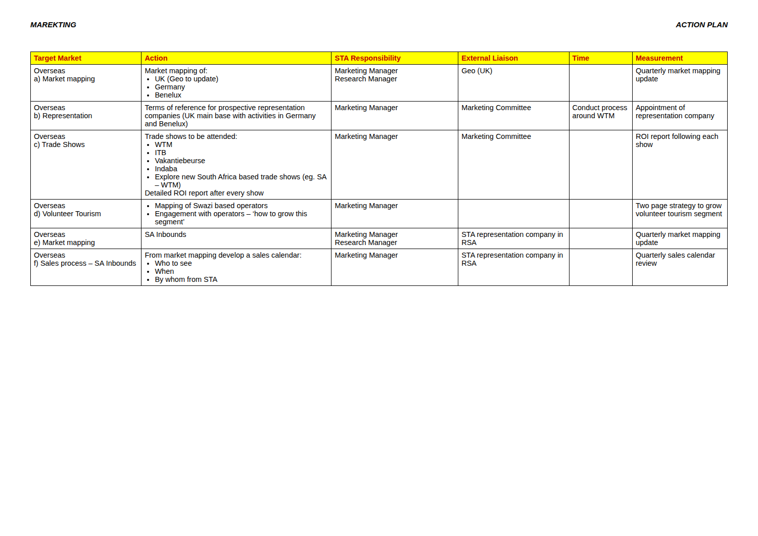MAREKTING ACTION PLAN
| Target Market | Action | STA Responsibility | External Liaison | Time | Measurement |
| --- | --- | --- | --- | --- | --- |
| Overseas a) Market mapping | Market mapping of: UK (Geo to update) Germany Benelux | Marketing Manager Research Manager | Geo (UK) | | Quarterly market mapping update |
| Overseas b) Representation | Terms of reference for prospective representation companies (UK main base with activities in Germany and Benelux) | Marketing Manager | Marketing Committee | Conduct process around WTM | Appointment of representation company |
| Overseas c) Trade Shows | Trade shows to be attended: WTM ITB Vakantiebeurse Indaba Explore new South Africa based trade shows (eg. SA – WTM) Detailed ROI report after every show | Marketing Manager | Marketing Committee | | ROI report following each show |
| Overseas d) Volunteer Tourism | Mapping of Swazi based operators Engagement with operators – ‘how to grow this segment’ | Marketing Manager | | | Two page strategy to grow volunteer tourism segment |
| Overseas e) Market mapping | SA Inbounds | Marketing Manager Research Manager | STA representation company in RSA | | Quarterly market mapping update |
| Overseas f) Sales process – SA Inbounds | From market mapping develop a sales calendar: Who to see When By whom from STA | Marketing Manager | STA representation company in RSA | | Quarterly sales calendar review |